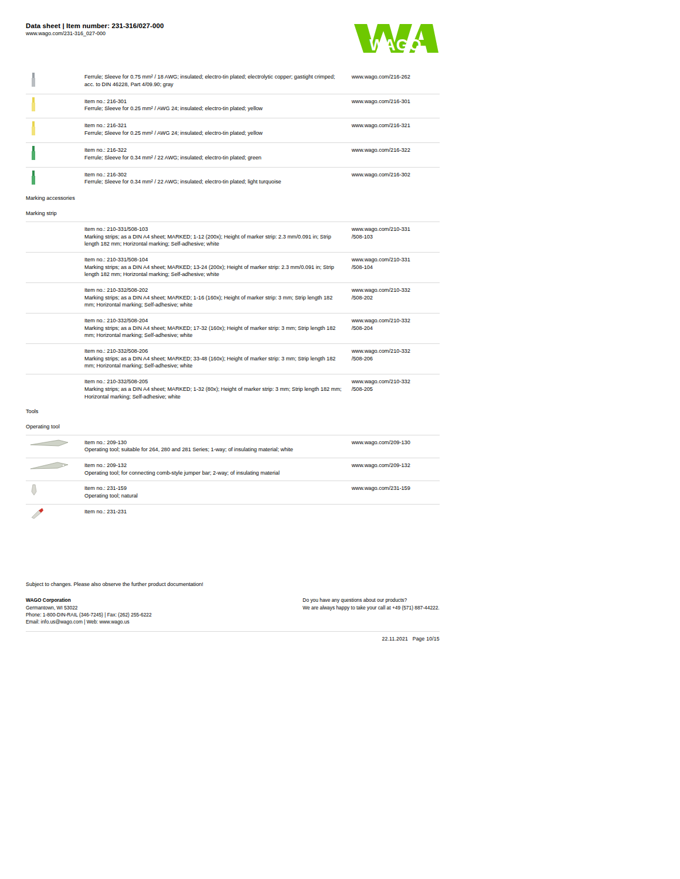Data sheet | Item number: 231-316/027-000
www.wago.com/231-316_027-000
WAGO
| | Ferrule; Sleeve for 0.75 mm² / 18 AWG; insulated; electro-tin plated; electrolytic copper; gastight crimped; acc. to DIN 46228, Part 4/09.90; gray | www.wago.com/216-262 |
| | Item no.: 216-301 Ferrule; Sleeve for 0.25 mm² / AWG 24; insulated; electro-tin plated; yellow | www.wago.com/216-301 |
| | Item no.: 216-321 Ferrule; Sleeve for 0.25 mm² / AWG 24; insulated; electro-tin plated; yellow | www.wago.com/216-321 |
| | Item no.: 216-322 Ferrule; Sleeve for 0.34 mm² / 22 AWG; insulated; electro-tin plated; green | www.wago.com/216-322 |
| | Item no.: 216-302 Ferrule; Sleeve for 0.34 mm² / 22 AWG; insulated; electro-tin plated; light turquoise | www.wago.com/216-302 |
| Marking accessories |
| Marking strip |
| | Item no.: 210-331/508-103 Marking strips; as a DIN A4 sheet; MARKED; 1-12 (200x); Height of marker strip: 2.3 mm/0.091 in; Strip length 182 mm; Horizontal marking; Self-adhesive; white | www.wago.com/210-331 /508-103 |
| | Item no.: 210-331/508-104 Marking strips; as a DIN A4 sheet; MARKED; 13-24 (200x); Height of marker strip: 2.3 mm/0.091 in; Strip length 182 mm; Horizontal marking; Self-adhesive; white | www.wago.com/210-331 /508-104 |
| | Item no.: 210-332/508-202 Marking strips; as a DIN A4 sheet; MARKED; 1-16 (160x); Height of marker strip: 3 mm; Strip length 182 mm; Horizontal marking; Self-adhesive; white | www.wago.com/210-332 /508-202 |
| | Item no.: 210-332/508-204 Marking strips; as a DIN A4 sheet; MARKED; 17-32 (160x); Height of marker strip: 3 mm; Strip length 182 mm; Horizontal marking; Self-adhesive; white | www.wago.com/210-332 /508-204 |
| | Item no.: 210-332/508-206 Marking strips; as a DIN A4 sheet; MARKED; 33-48 (160x); Height of marker strip: 3 mm; Strip length 182 mm; Horizontal marking; Self-adhesive; white | www.wago.com/210-332 /508-206 |
| | Item no.: 210-332/508-205 Marking strips; as a DIN A4 sheet; MARKED; 1-32 (80x); Height of marker strip: 3 mm; Strip length 182 mm; Horizontal marking; Self-adhesive; white | www.wago.com/210-332 /508-205 |
| Tools |
| Operating tool |
| | Item no.: 209-130 Operating tool; suitable for 264, 280 and 281 Series; 1-way; of insulating material; white | www.wago.com/209-130 |
| | Item no.: 209-132 Operating tool; for connecting comb-style jumper bar; 2-way; of insulating material | www.wago.com/209-132 |
| | Item no.: 231-159 Operating tool; natural | www.wago.com/231-159 |
| | Item no.: 231-231 | |
Subject to changes. Please also observe the further product documentation!
WAGO Corporation
Germantown, WI 53022
Phone: 1-800-DIN-RAIL (346-7245) | Fax: (262) 255-6222
Email: info.us@wago.com | Web: www.wago.us
Do you have any questions about our products?
We are always happy to take your call at +49 (571) 887-44222.
22.11.2021 Page 10/15